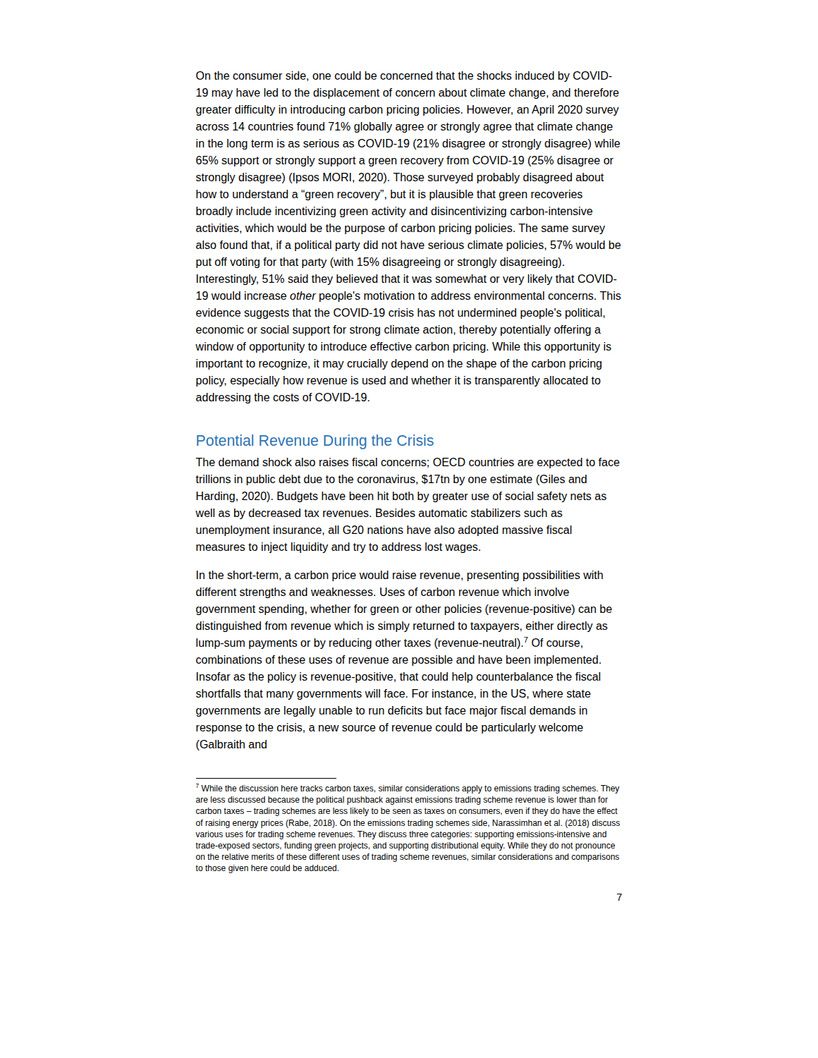On the consumer side, one could be concerned that the shocks induced by COVID-19 may have led to the displacement of concern about climate change, and therefore greater difficulty in introducing carbon pricing policies. However, an April 2020 survey across 14 countries found 71% globally agree or strongly agree that climate change in the long term is as serious as COVID-19 (21% disagree or strongly disagree) while 65% support or strongly support a green recovery from COVID-19 (25% disagree or strongly disagree) (Ipsos MORI, 2020). Those surveyed probably disagreed about how to understand a “green recovery”, but it is plausible that green recoveries broadly include incentivizing green activity and disincentivizing carbon-intensive activities, which would be the purpose of carbon pricing policies. The same survey also found that, if a political party did not have serious climate policies, 57% would be put off voting for that party (with 15% disagreeing or strongly disagreeing). Interestingly, 51% said they believed that it was somewhat or very likely that COVID-19 would increase other people's motivation to address environmental concerns. This evidence suggests that the COVID-19 crisis has not undermined people's political, economic or social support for strong climate action, thereby potentially offering a window of opportunity to introduce effective carbon pricing. While this opportunity is important to recognize, it may crucially depend on the shape of the carbon pricing policy, especially how revenue is used and whether it is transparently allocated to addressing the costs of COVID-19.
Potential Revenue During the Crisis
The demand shock also raises fiscal concerns; OECD countries are expected to face trillions in public debt due to the coronavirus, $17tn by one estimate (Giles and Harding, 2020). Budgets have been hit both by greater use of social safety nets as well as by decreased tax revenues. Besides automatic stabilizers such as unemployment insurance, all G20 nations have also adopted massive fiscal measures to inject liquidity and try to address lost wages.
In the short-term, a carbon price would raise revenue, presenting possibilities with different strengths and weaknesses. Uses of carbon revenue which involve government spending, whether for green or other policies (revenue-positive) can be distinguished from revenue which is simply returned to taxpayers, either directly as lump-sum payments or by reducing other taxes (revenue-neutral).7 Of course, combinations of these uses of revenue are possible and have been implemented. Insofar as the policy is revenue-positive, that could help counterbalance the fiscal shortfalls that many governments will face. For instance, in the US, where state governments are legally unable to run deficits but face major fiscal demands in response to the crisis, a new source of revenue could be particularly welcome (Galbraith and
7 While the discussion here tracks carbon taxes, similar considerations apply to emissions trading schemes. They are less discussed because the political pushback against emissions trading scheme revenue is lower than for carbon taxes – trading schemes are less likely to be seen as taxes on consumers, even if they do have the effect of raising energy prices (Rabe, 2018). On the emissions trading schemes side, Narassimhan et al. (2018) discuss various uses for trading scheme revenues. They discuss three categories: supporting emissions-intensive and trade-exposed sectors, funding green projects, and supporting distributional equity. While they do not pronounce on the relative merits of these different uses of trading scheme revenues, similar considerations and comparisons to those given here could be adduced.
7